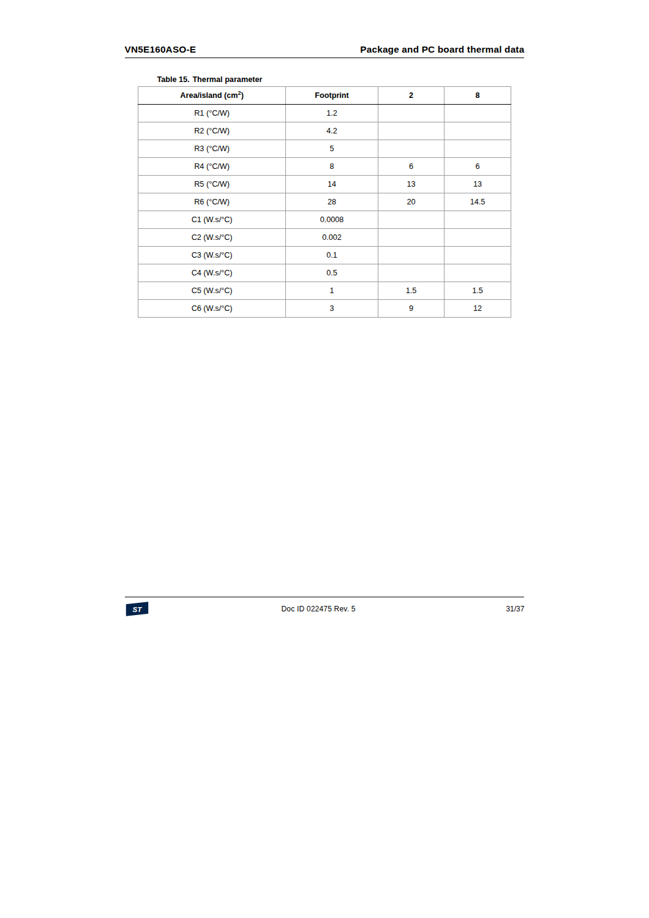VN5E160ASO-E
Package and PC board thermal data
Table 15. Thermal parameter
| Area/island (cm 2 ) | Footprint | 2 | 8 |
| --- | --- | --- | --- |
| R1 (°C/W) | 1.2 | | |
| R2 (°C/W) | 4.2 | | |
| R3 (°C/W) | 5 | | |
| R4 (°C/W) | 8 | 6 | 6 |
| R5 (°C/W) | 14 | 13 | 13 |
| R6 (°C/W) | 28 | 20 | 14.5 |
| C1 (W.s/°C) | 0.0008 | | |
| C2 (W.s/°C) | 0.002 | | |
| C3 (W.s/°C) | 0.1 | | |
| C4 (W.s/°C) | 0.5 | | |
| C5 (W.s/°C) | 1 | 1.5 | 1.5 |
| C6 (W.s/°C) | 3 | 9 | 12 |
ST
Doc ID 022475 Rev. 5
31/37